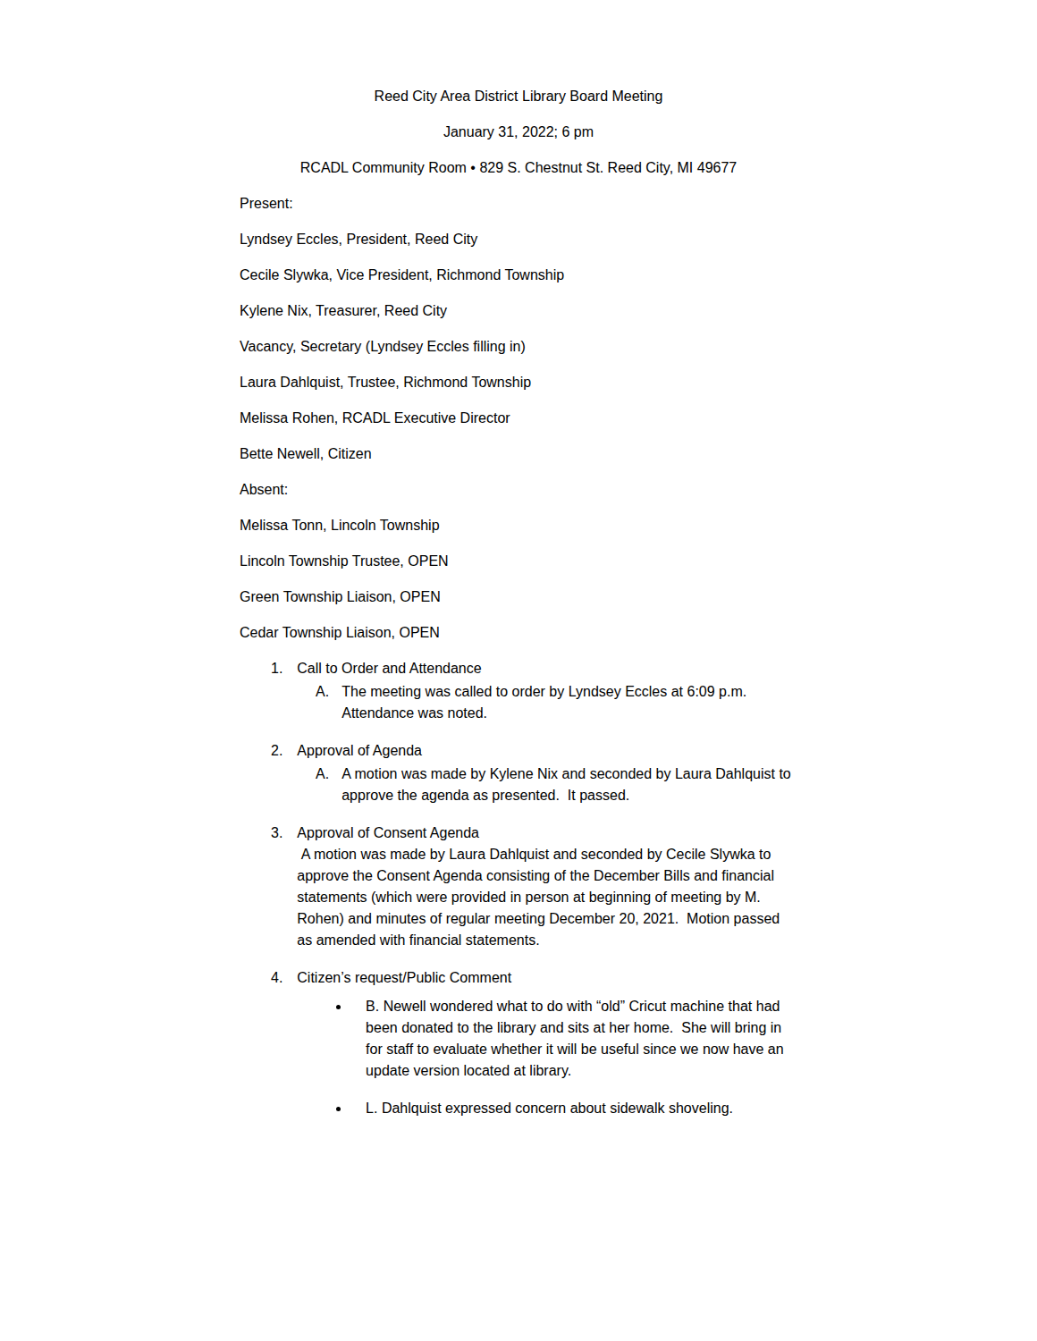Reed City Area District Library Board Meeting
January 31, 2022; 6 pm
RCADL Community Room • 829 S. Chestnut St. Reed City, MI 49677
Present:
Lyndsey Eccles, President, Reed City
Cecile Slywka, Vice President, Richmond Township
Kylene Nix, Treasurer, Reed City
Vacancy, Secretary (Lyndsey Eccles filling in)
Laura Dahlquist, Trustee, Richmond Township
Melissa Rohen, RCADL Executive Director
Bette Newell, Citizen
Absent:
Melissa Tonn, Lincoln Township
Lincoln Township Trustee, OPEN
Green Township Liaison, OPEN
Cedar Township Liaison, OPEN
Call to Order and Attendance
The meeting was called to order by Lyndsey Eccles at 6:09 p.m. Attendance was noted.
Approval of Agenda
A motion was made by Kylene Nix and seconded by Laura Dahlquist to approve the agenda as presented. It passed.
Approval of Consent Agenda
A motion was made by Laura Dahlquist and seconded by Cecile Slywka to approve the Consent Agenda consisting of the December Bills and financial statements (which were provided in person at beginning of meeting by M. Rohen) and minutes of regular meeting December 20, 2021. Motion passed as amended with financial statements.
Citizen’s request/Public Comment
B. Newell wondered what to do with “old” Cricut machine that had been donated to the library and sits at her home. She will bring in for staff to evaluate whether it will be useful since we now have an update version located at library.
L. Dahlquist expressed concern about sidewalk shoveling.